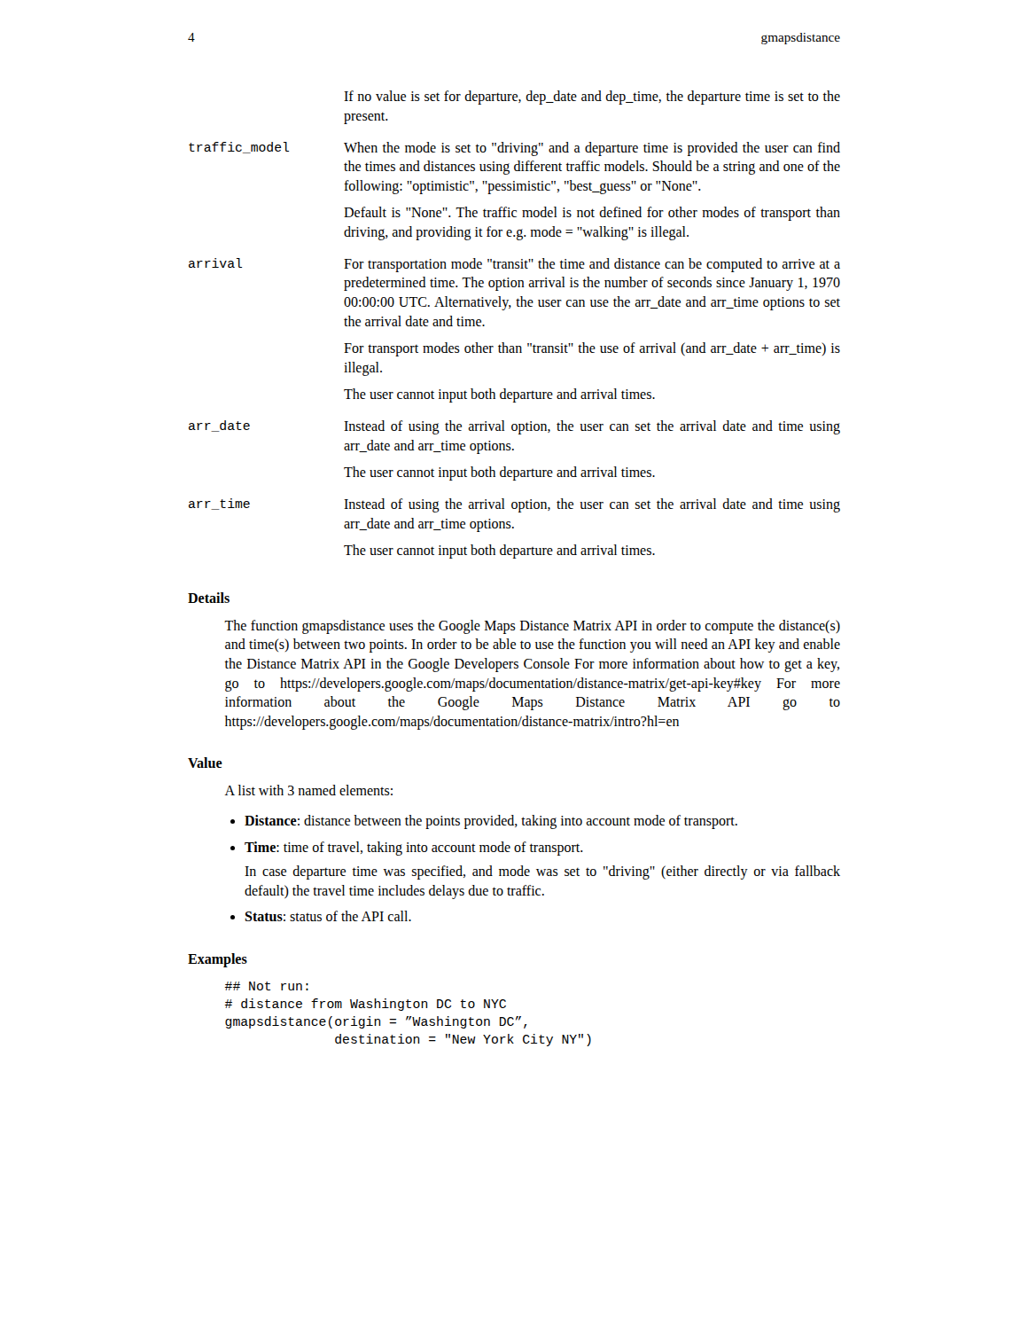4 gmapsdistance
If no value is set for departure, dep_date and dep_time, the departure time is set to the present.
traffic_model
When the mode is set to "driving" and a departure time is provided the user can find the times and distances using different traffic models. Should be a string and one of the following: "optimistic", "pessimistic", "best_guess" or "None".
Default is "None". The traffic model is not defined for other modes of transport than driving, and providing it for e.g. mode = "walking" is illegal.
arrival
For transportation mode "transit" the time and distance can be computed to arrive at a predetermined time. The option arrival is the number of seconds since January 1, 1970 00:00:00 UTC. Alternatively, the user can use the arr_date and arr_time options to set the arrival date and time.
For transport modes other than "transit" the use of arrival (and arr_date + arr_time) is illegal.
The user cannot input both departure and arrival times.
arr_date
Instead of using the arrival option, the user can set the arrival date and time using arr_date and arr_time options.
The user cannot input both departure and arrival times.
arr_time
Instead of using the arrival option, the user can set the arrival date and time using arr_date and arr_time options.
The user cannot input both departure and arrival times.
Details
The function gmapsdistance uses the Google Maps Distance Matrix API in order to compute the distance(s) and time(s) between two points. In order to be able to use the function you will need an API key and enable the Distance Matrix API in the Google Developers Console For more information about how to get a key, go to https://developers.google.com/maps/documentation/distance-matrix/get-api-key#key For more information about the Google Maps Distance Matrix API go to https://developers.google.com/maps/documentation/distance-matrix/intro?hl=en
Value
A list with 3 named elements:
Distance: distance between the points provided, taking into account mode of transport.
Time: time of travel, taking into account mode of transport.
In case departure time was specified, and mode was set to "driving" (either directly or via fallback default) the travel time includes delays due to traffic.
Status: status of the API call.
Examples
## Not run:
# distance from Washington DC to NYC
gmapsdistance(origin = ”Washington DC”,
              destination = "New York City NY")